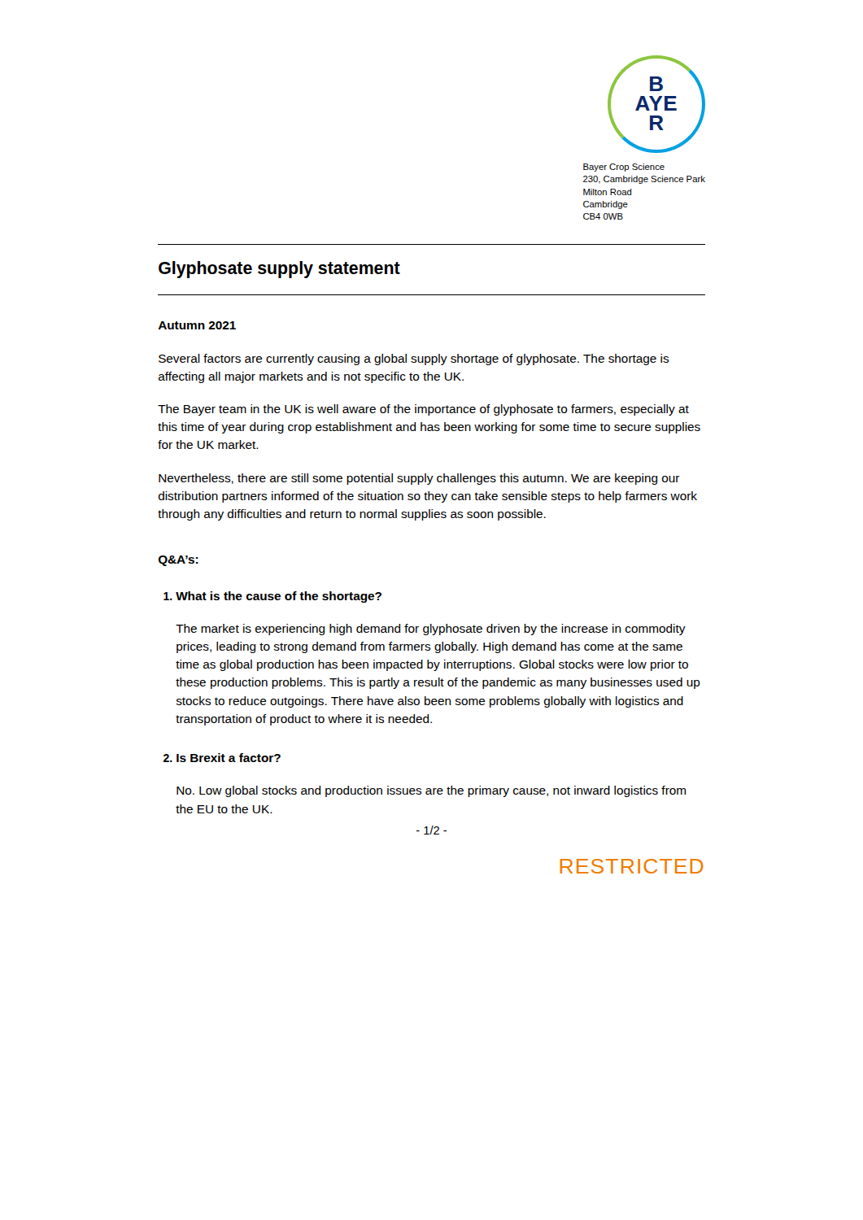BAYE R
Bayer Crop Science
230, Cambridge Science Park
Milton Road
Cambridge
CB4 0WB
Glyphosate supply statement
Autumn 2021
Several factors are currently causing a global supply shortage of glyphosate. The shortage is affecting all major markets and is not specific to the UK.
The Bayer team in the UK is well aware of the importance of glyphosate to farmers, especially at this time of year during crop establishment and has been working for some time to secure supplies for the UK market.
Nevertheless, there are still some potential supply challenges this autumn. We are keeping our distribution partners informed of the situation so they can take sensible steps to help farmers work through any difficulties and return to normal supplies as soon possible.
Q&A’s:
What is the cause of the shortage?
The market is experiencing high demand for glyphosate driven by the increase in commodity prices, leading to strong demand from farmers globally. High demand has come at the same time as global production has been impacted by interruptions. Global stocks were low prior to these production problems. This is partly a result of the pandemic as many businesses used up stocks to reduce outgoings. There have also been some problems globally with logistics and transportation of product to where it is needed.
Is Brexit a factor?
No. Low global stocks and production issues are the primary cause, not inward logistics from the EU to the UK.
- 1/2 -
RESTRICTED